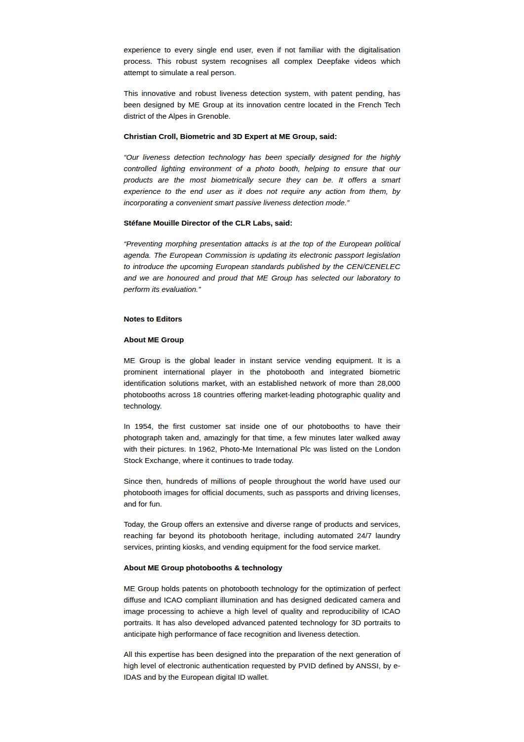experience to every single end user, even if not familiar with the digitalisation process. This robust system recognises all complex Deepfake videos which attempt to simulate a real person.
This innovative and robust liveness detection system, with patent pending, has been designed by ME Group at its innovation centre located in the French Tech district of the Alpes in Grenoble.
Christian Croll, Biometric and 3D Expert at ME Group, said:
“Our liveness detection technology has been specially designed for the highly controlled lighting environment of a photo booth, helping to ensure that our products are the most biometrically secure they can be. It offers a smart experience to the end user as it does not require any action from them, by incorporating a convenient smart passive liveness detection mode.”
Stéfane Mouille Director of the CLR Labs, said:
“Preventing morphing presentation attacks is at the top of the European political agenda. The European Commission is updating its electronic passport legislation to introduce the upcoming European standards published by the CEN/CENELEC and we are honoured and proud that ME Group has selected our laboratory to perform its evaluation.”
Notes to Editors
About ME Group
ME Group is the global leader in instant service vending equipment. It is a prominent international player in the photobooth and integrated biometric identification solutions market, with an established network of more than 28,000 photobooths across 18 countries offering market-leading photographic quality and technology.
In 1954, the first customer sat inside one of our photobooths to have their photograph taken and, amazingly for that time, a few minutes later walked away with their pictures. In 1962, Photo-Me International Plc was listed on the London Stock Exchange, where it continues to trade today.
Since then, hundreds of millions of people throughout the world have used our photobooth images for official documents, such as passports and driving licenses, and for fun.
Today, the Group offers an extensive and diverse range of products and services, reaching far beyond its photobooth heritage, including automated 24/7 laundry services, printing kiosks, and vending equipment for the food service market.
About ME Group photobooths & technology
ME Group holds patents on photobooth technology for the optimization of perfect diffuse and ICAO compliant illumination and has designed dedicated camera and image processing to achieve a high level of quality and reproducibility of ICAO portraits. It has also developed advanced patented technology for 3D portraits to anticipate high performance of face recognition and liveness detection.
All this expertise has been designed into the preparation of the next generation of high level of electronic authentication requested by PVID defined by ANSSI, by e-IDAS and by the European digital ID wallet.